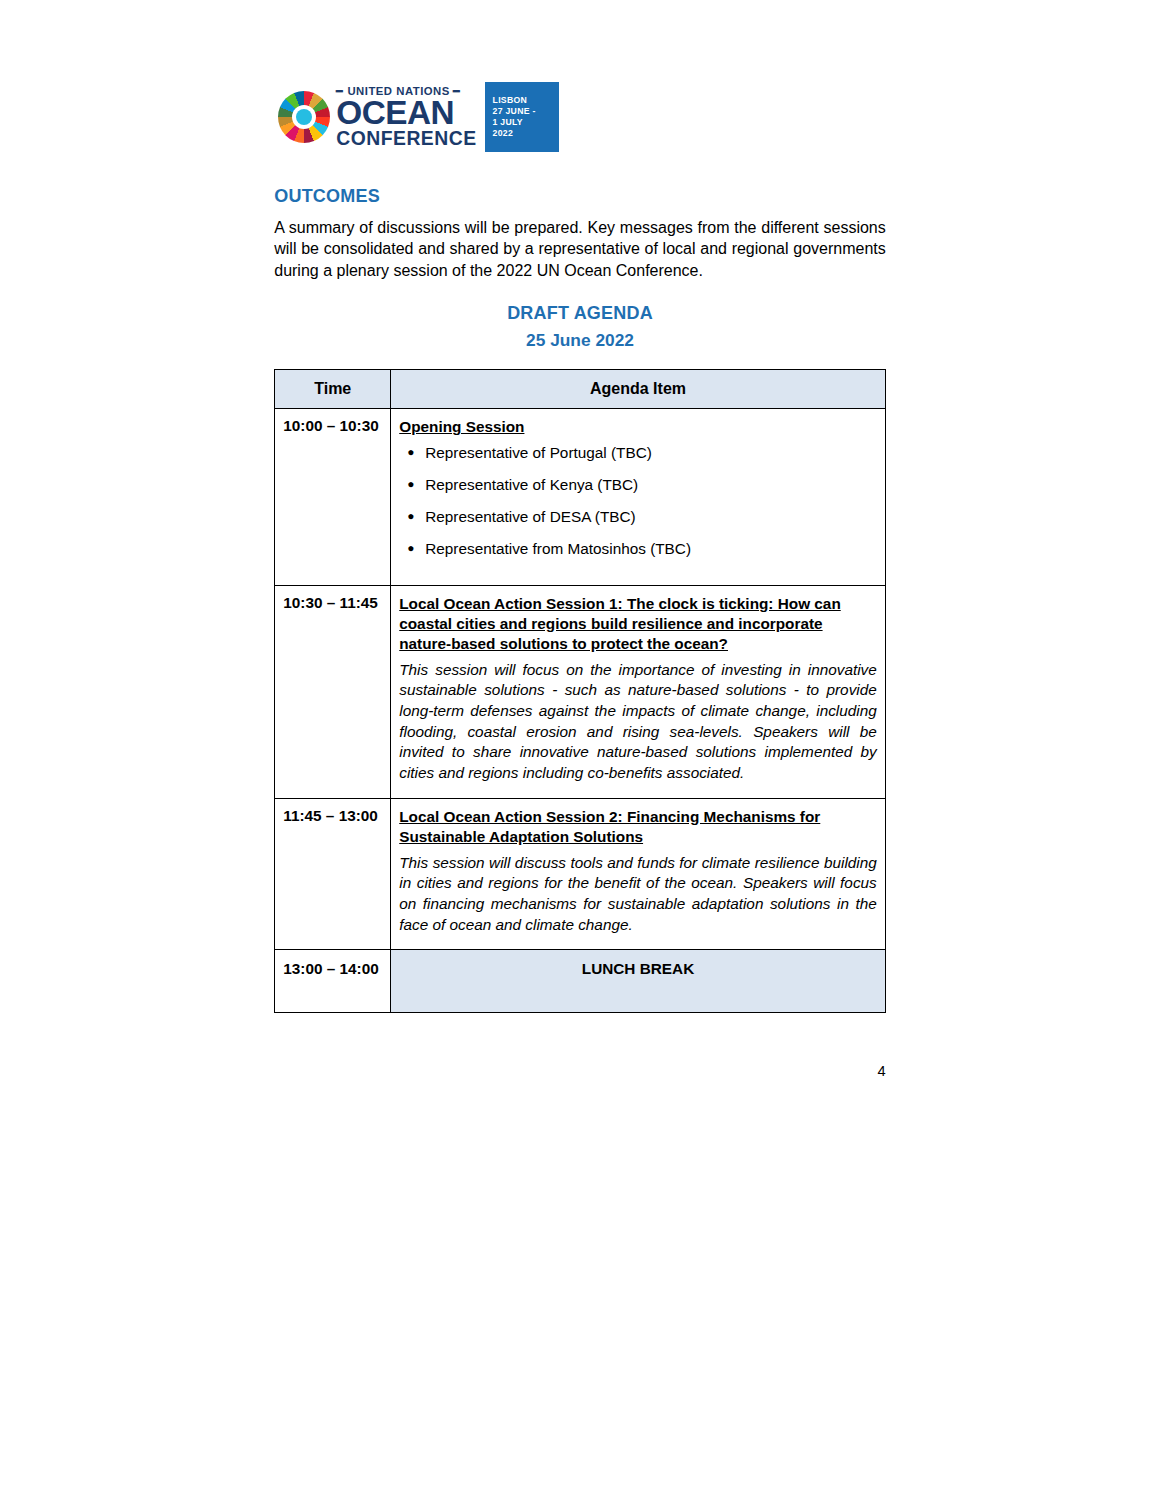━ UNITED NATIONS ━
OCEAN
CONFERENCE
LISBON 27 JUNE - 1 JULY 2022
OUTCOMES
A summary of discussions will be prepared. Key messages from the different sessions will be consolidated and shared by a representative of local and regional governments during a plenary session of the 2022 UN Ocean Conference.
DRAFT AGENDA
25 June 2022
| Time | Agenda Item |
| --- | --- |
| 10:00 – 10:30 | Opening Session Representative of Portugal (TBC) Representative of Kenya (TBC) Representative of DESA (TBC) Representative from Matosinhos (TBC) |
| 10:30 – 11:45 | Local Ocean Action Session 1: The clock is ticking: How can coastal cities and regions build resilience and incorporate nature-based solutions to protect the ocean? This session will focus on the importance of investing in innovative sustainable solutions - such as nature-based solutions - to provide long-term defenses against the impacts of climate change, including flooding, coastal erosion and rising sea-levels. Speakers will be invited to share innovative nature-based solutions implemented by cities and regions including co-benefits associated. |
| 11:45 – 13:00 | Local Ocean Action Session 2: Financing Mechanisms for Sustainable Adaptation Solutions This session will discuss tools and funds for climate resilience building in cities and regions for the benefit of the ocean. Speakers will focus on financing mechanisms for sustainable adaptation solutions in the face of ocean and climate change. |
| 13:00 – 14:00 | LUNCH BREAK |
4